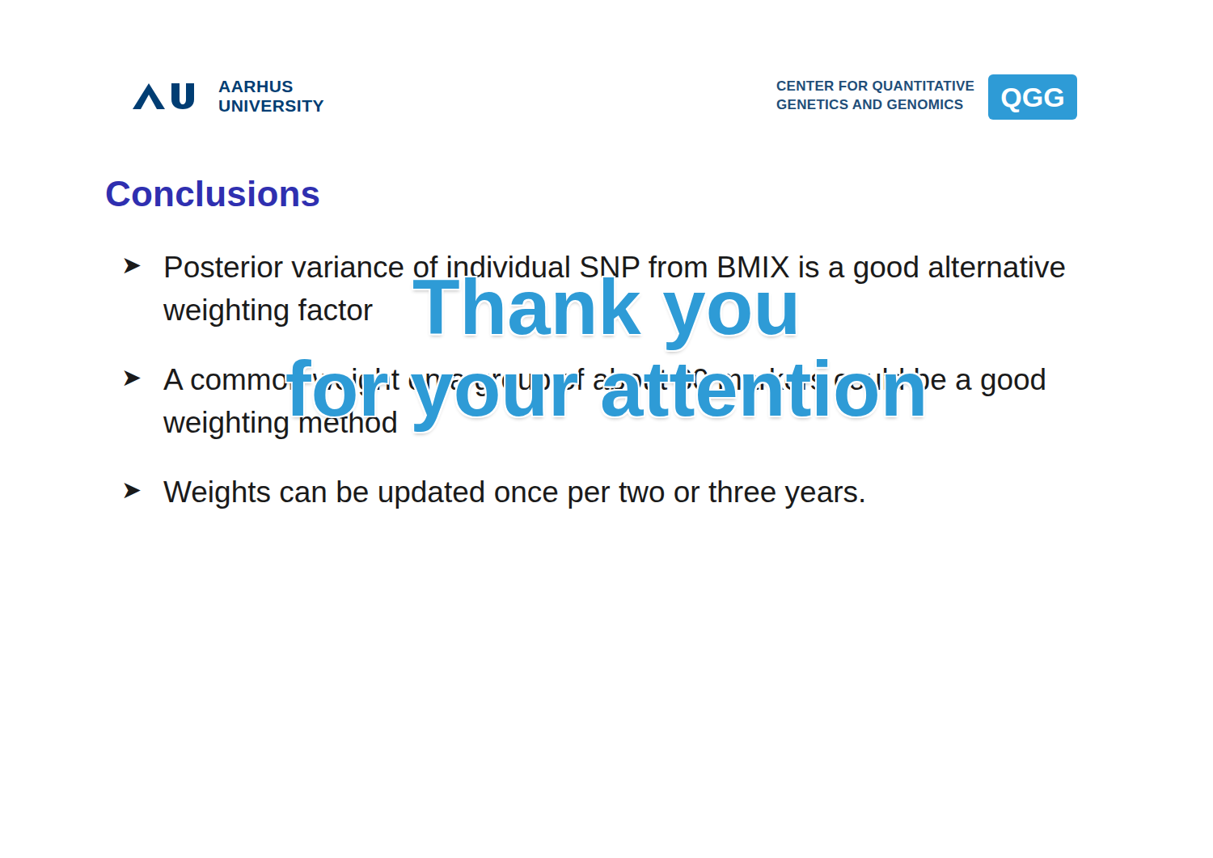AARHUS
UNIVERSITY
CENTER FOR QUANTITATIVE
GENETICS AND GENOMICS
QGG
Conclusions
Posterior variance of individual SNP from BMIX is a good alternative weighting factor
A common weight on a group of about 30 markers could be a good weighting method
Weights can be updated once per two or three years.
Thank you
for your attention